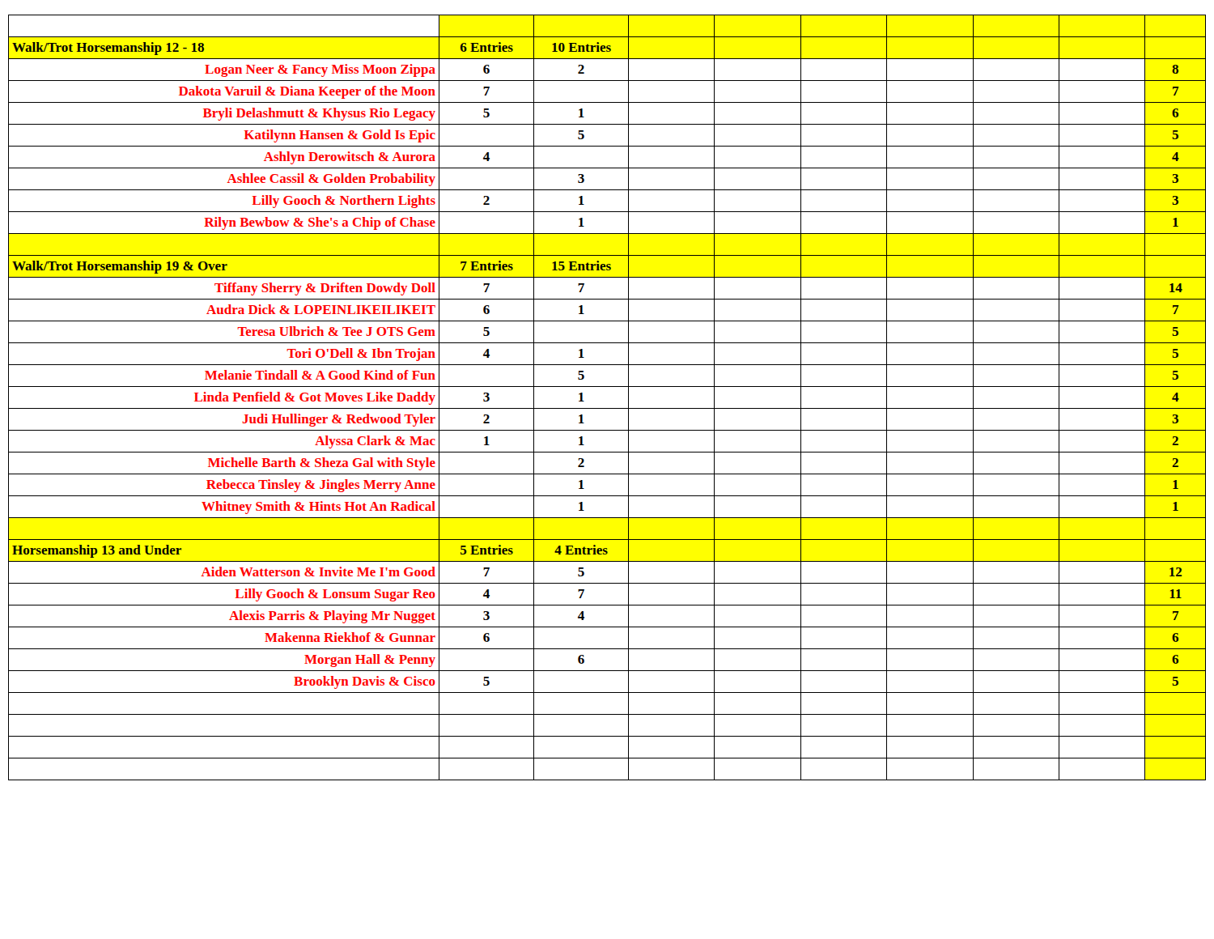| Walk/Trot Horsemanship 12 - 18 | 6 Entries | 10 Entries | | | | | | | |
| Logan Neer & Fancy Miss Moon Zippa | 6 | 2 | | | | | | | 8 |
| Dakota Varuil & Diana Keeper of the Moon | 7 | | | | | | | | 7 |
| Bryli Delashmutt & Khysus Rio Legacy | 5 | 1 | | | | | | | 6 |
| Katilynn Hansen & Gold Is Epic | | 5 | | | | | | | 5 |
| Ashlyn Derowitsch & Aurora | 4 | | | | | | | | 4 |
| Ashlee Cassil & Golden Probability | | 3 | | | | | | | 3 |
| Lilly Gooch & Northern Lights | 2 | 1 | | | | | | | 3 |
| Rilyn Bewbow & She's a Chip of Chase | | 1 | | | | | | | 1 |
| Walk/Trot Horsemanship 19 & Over | 7 Entries | 15 Entries | | | | | | | |
| Tiffany Sherry & Driften Dowdy Doll | 7 | 7 | | | | | | | 14 |
| Audra Dick & LOPEINLIKEILIKEIT | 6 | 1 | | | | | | | 7 |
| Teresa Ulbrich & Tee J OTS Gem | 5 | | | | | | | | 5 |
| Tori O'Dell & Ibn Trojan | 4 | 1 | | | | | | | 5 |
| Melanie Tindall & A Good Kind of Fun | | 5 | | | | | | | 5 |
| Linda Penfield & Got Moves Like Daddy | 3 | 1 | | | | | | | 4 |
| Judi Hullinger & Redwood Tyler | 2 | 1 | | | | | | | 3 |
| Alyssa Clark & Mac | 1 | 1 | | | | | | | 2 |
| Michelle Barth & Sheza Gal with Style | | 2 | | | | | | | 2 |
| Rebecca Tinsley & Jingles Merry Anne | | 1 | | | | | | | 1 |
| Whitney Smith & Hints Hot An Radical | | 1 | | | | | | | 1 |
| Horsemanship 13 and Under | 5 Entries | 4 Entries | | | | | | | |
| Aiden Watterson & Invite Me I'm Good | 7 | 5 | | | | | | | 12 |
| Lilly Gooch & Lonsum Sugar Reo | 4 | 7 | | | | | | | 11 |
| Alexis Parris & Playing Mr Nugget | 3 | 4 | | | | | | | 7 |
| Makenna Riekhof & Gunnar | 6 | | | | | | | | 6 |
| Morgan Hall & Penny | | 6 | | | | | | | 6 |
| Brooklyn Davis & Cisco | 5 | | | | | | | | 5 |